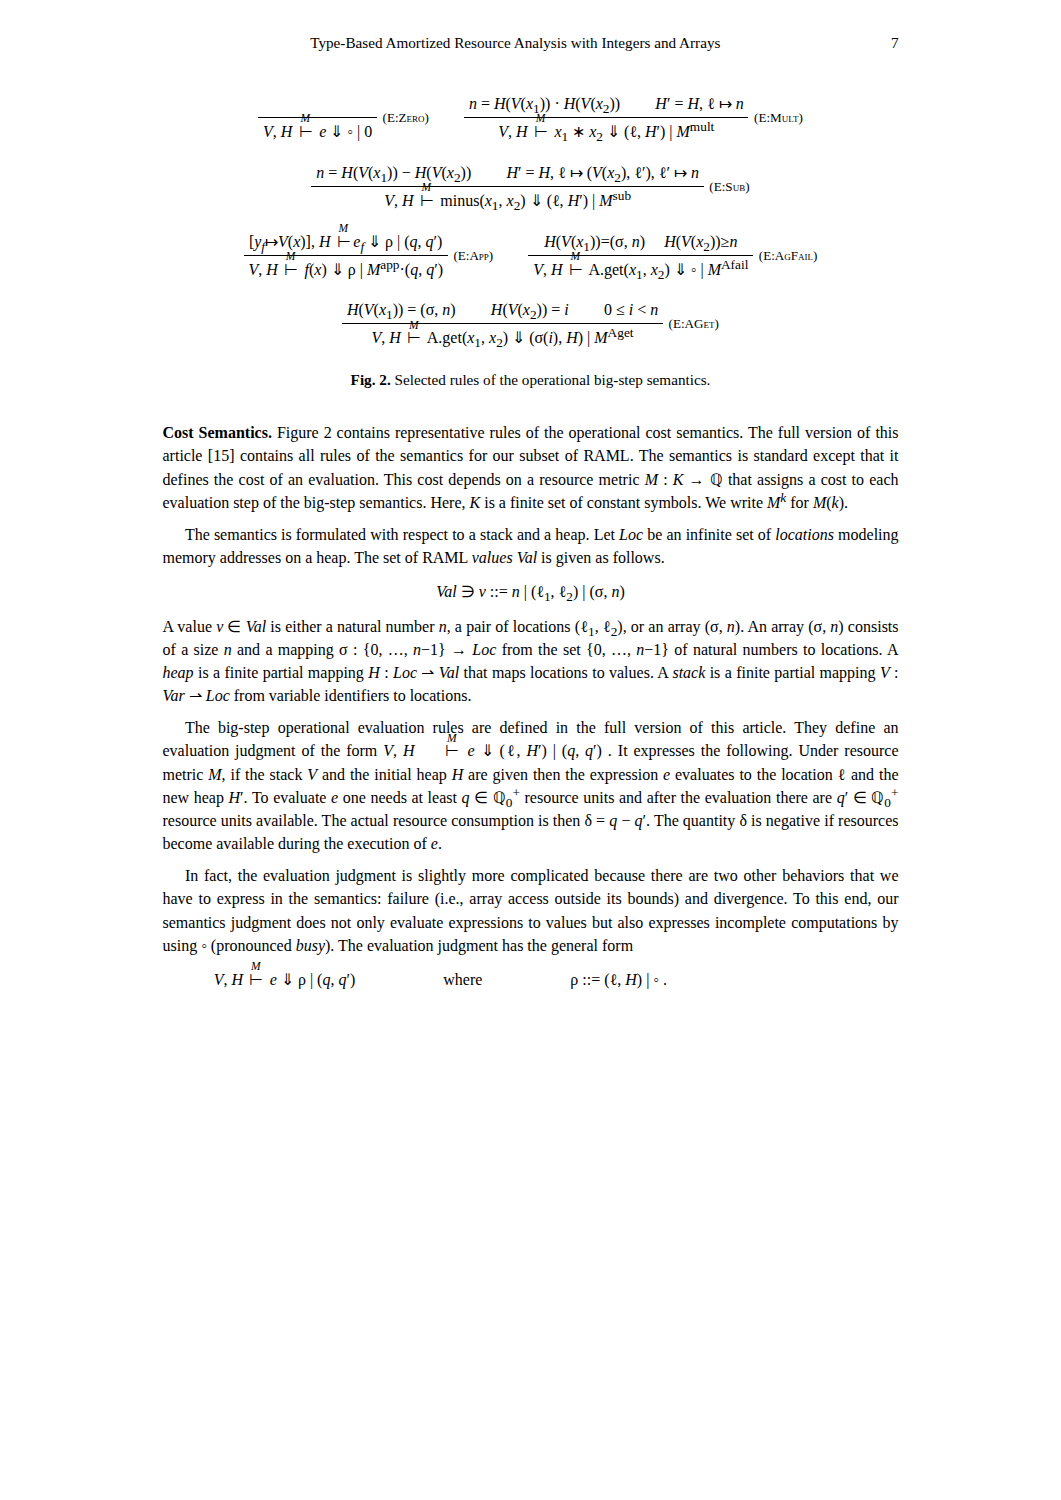Type-Based Amortized Resource Analysis with Integers and Arrays 7
V, H ⊢M e ⇓ ◦ | 0 (E:Zero) n = H(V(x1)) · H(V(x2)) H′ = H, ℓ ↦ n V, H ⊢M x1 ∗ x2 ⇓ (ℓ, H′) | Mmult (E:Mult)
n = H(V(x1)) − H(V(x2)) H′ = H, ℓ ↦ (V(x2), ℓ′), ℓ′ ↦ n V, H ⊢M minus(x1, x2) ⇓ (ℓ, H′) | Msub (E:Sub)
[yf↦V(x)], H ⊢M ef ⇓ ρ | (q, q′) V, H ⊢M f(x) ⇓ ρ | Mapp·(q, q′) (E:App) H(V(x1))=(σ, n) H(V(x2))≥n V, H ⊢M A.get(x1, x2) ⇓ ◦ | MAfail (E:AgFail)
H(V(x1)) = (σ, n) H(V(x2)) = i 0 ≤ i < n V, H ⊢M A.get(x1, x2) ⇓ (σ(i), H) | MAget (E:AGet)
Fig. 2. Selected rules of the operational big-step semantics.
Cost Semantics. Figure 2 contains representative rules of the operational cost semantics. The full version of this article [15] contains all rules of the semantics for our subset of RAML. The semantics is standard except that it defines the cost of an evaluation. This cost depends on a resource metric M : K → ℚ that assigns a cost to each evaluation step of the big-step semantics. Here, K is a finite set of constant symbols. We write Mk for M(k).
The semantics is formulated with respect to a stack and a heap. Let Loc be an infinite set of locations modeling memory addresses on a heap. The set of RAML values Val is given as follows.
Val ∋ v ::= n | (ℓ1, ℓ2) | (σ, n)
A value v ∈ Val is either a natural number n, a pair of locations (ℓ1, ℓ2), or an array (σ, n). An array (σ, n) consists of a size n and a mapping σ : {0, …, n−1} → Loc from the set {0, …, n−1} of natural numbers to locations. A heap is a finite partial mapping H : Loc ⇀ Val that maps locations to values. A stack is a finite partial mapping V : Var ⇀ Loc from variable identifiers to locations.
The big-step operational evaluation rules are defined in the full version of this article. They define an evaluation judgment of the form V, H ⊢M e ⇓ (ℓ, H′) | (q, q′) . It expresses the following. Under resource metric M, if the stack V and the initial heap H are given then the expression e evaluates to the location ℓ and the new heap H′. To evaluate e one needs at least q ∈ ℚ0+ resource units and after the evaluation there are q′ ∈ ℚ0+ resource units available. The actual resource consumption is then δ = q − q′. The quantity δ is negative if resources become available during the execution of e.
In fact, the evaluation judgment is slightly more complicated because there are two other behaviors that we have to express in the semantics: failure (i.e., array access outside its bounds) and divergence. To this end, our semantics judgment does not only evaluate expressions to values but also expresses incomplete computations by using ◦ (pronounced busy). The evaluation judgment has the general form
V, H ⊢M e ⇓ ρ | (q, q′) where ρ ::= (ℓ, H) | ◦ .